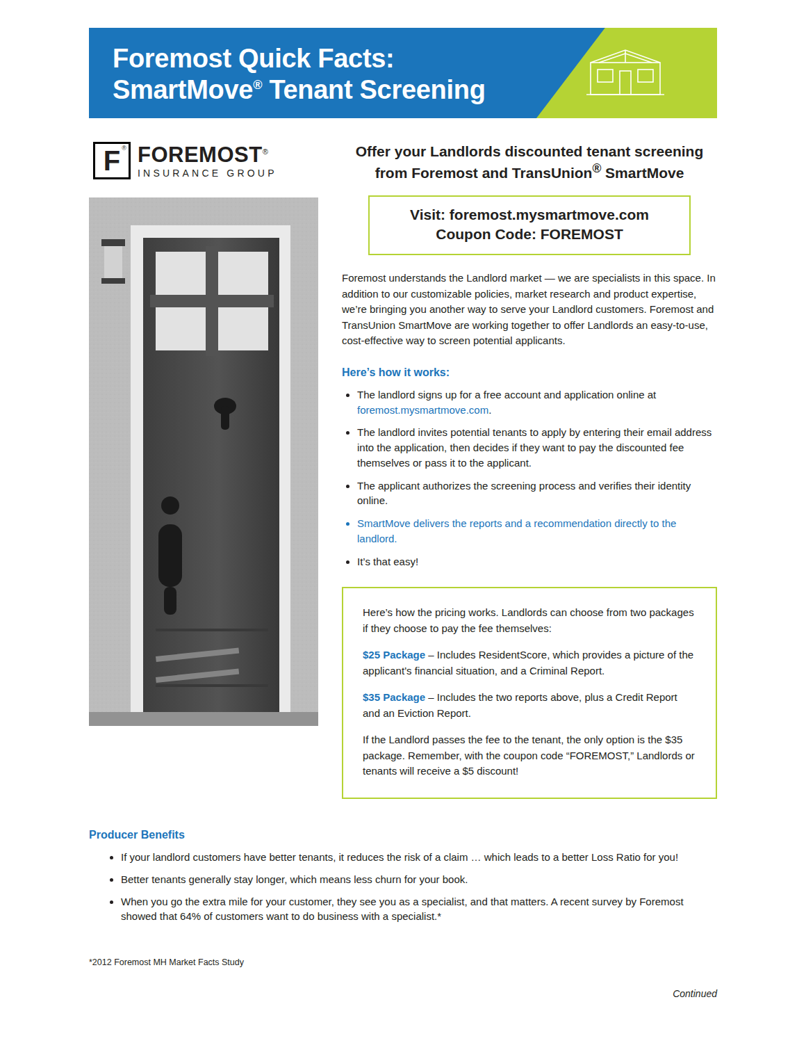Foremost Quick Facts:
SmartMove® Tenant Screening
F®
FOREMOST®
INSURANCE GROUP
Offer your Landlords discounted tenant screening
from Foremost and TransUnion® SmartMove
Visit: foremost.mysmartmove.com
Coupon Code: FOREMOST
Foremost understands the Landlord market — we are specialists in this space. In addition to our customizable policies, market research and product expertise, we’re bringing you another way to serve your Landlord customers. Foremost and TransUnion SmartMove are working together to offer Landlords an easy-to-use, cost-effective way to screen potential applicants.
Here’s how it works:
The landlord signs up for a free account and application online at foremost.mysmartmove.com.
The landlord invites potential tenants to apply by entering their email address into the application, then decides if they want to pay the discounted fee themselves or pass it to the applicant.
The applicant authorizes the screening process and verifies their identity online.
SmartMove delivers the reports and a recommendation directly to the landlord.
It’s that easy!
Here’s how the pricing works. Landlords can choose from two packages if they choose to pay the fee themselves:
$25 Package – Includes ResidentScore, which provides a picture of the applicant’s financial situation, and a Criminal Report.
$35 Package – Includes the two reports above, plus a Credit Report and an Eviction Report.
If the Landlord passes the fee to the tenant, the only option is the $35 package. Remember, with the coupon code “FOREMOST,” Landlords or tenants will receive a $5 discount!
Producer Benefits
If your landlord customers have better tenants, it reduces the risk of a claim … which leads to a better Loss Ratio for you!
Better tenants generally stay longer, which means less churn for your book.
When you go the extra mile for your customer, they see you as a specialist, and that matters. A recent survey by Foremost showed that 64% of customers want to do business with a specialist.*
*2012 Foremost MH Market Facts Study
Continued